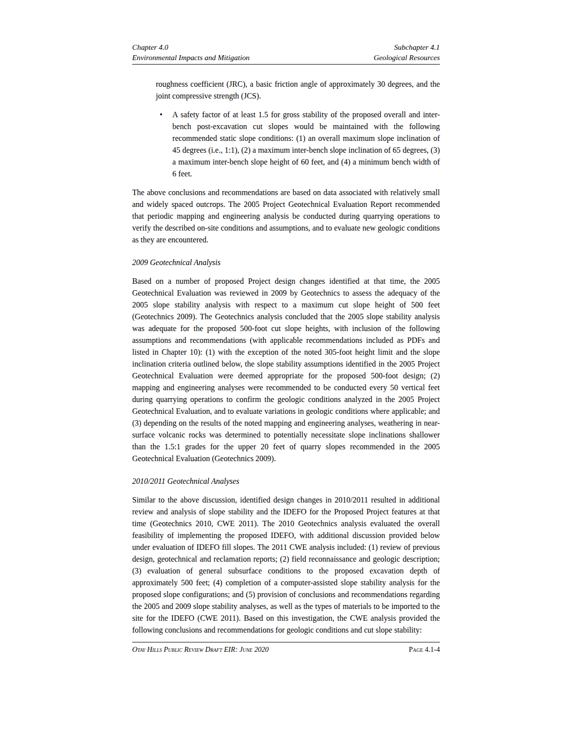Chapter 4.0
Environmental Impacts and Mitigation
Subchapter 4.1
Geological Resources
roughness coefficient (JRC), a basic friction angle of approximately 30 degrees, and the joint compressive strength (JCS).
A safety factor of at least 1.5 for gross stability of the proposed overall and inter-bench post-excavation cut slopes would be maintained with the following recommended static slope conditions: (1) an overall maximum slope inclination of 45 degrees (i.e., 1:1), (2) a maximum inter-bench slope inclination of 65 degrees, (3) a maximum inter-bench slope height of 60 feet, and (4) a minimum bench width of 6 feet.
The above conclusions and recommendations are based on data associated with relatively small and widely spaced outcrops. The 2005 Project Geotechnical Evaluation Report recommended that periodic mapping and engineering analysis be conducted during quarrying operations to verify the described on-site conditions and assumptions, and to evaluate new geologic conditions as they are encountered.
2009 Geotechnical Analysis
Based on a number of proposed Project design changes identified at that time, the 2005 Geotechnical Evaluation was reviewed in 2009 by Geotechnics to assess the adequacy of the 2005 slope stability analysis with respect to a maximum cut slope height of 500 feet (Geotechnics 2009). The Geotechnics analysis concluded that the 2005 slope stability analysis was adequate for the proposed 500-foot cut slope heights, with inclusion of the following assumptions and recommendations (with applicable recommendations included as PDFs and listed in Chapter 10): (1) with the exception of the noted 305-foot height limit and the slope inclination criteria outlined below, the slope stability assumptions identified in the 2005 Project Geotechnical Evaluation were deemed appropriate for the proposed 500-foot design; (2) mapping and engineering analyses were recommended to be conducted every 50 vertical feet during quarrying operations to confirm the geologic conditions analyzed in the 2005 Project Geotechnical Evaluation, and to evaluate variations in geologic conditions where applicable; and (3) depending on the results of the noted mapping and engineering analyses, weathering in near-surface volcanic rocks was determined to potentially necessitate slope inclinations shallower than the 1.5:1 grades for the upper 20 feet of quarry slopes recommended in the 2005 Geotechnical Evaluation (Geotechnics 2009).
2010/2011 Geotechnical Analyses
Similar to the above discussion, identified design changes in 2010/2011 resulted in additional review and analysis of slope stability and the IDEFO for the Proposed Project features at that time (Geotechnics 2010, CWE 2011). The 2010 Geotechnics analysis evaluated the overall feasibility of implementing the proposed IDEFO, with additional discussion provided below under evaluation of IDEFO fill slopes. The 2011 CWE analysis included: (1) review of previous design, geotechnical and reclamation reports; (2) field reconnaissance and geologic description; (3) evaluation of general subsurface conditions to the proposed excavation depth of approximately 500 feet; (4) completion of a computer-assisted slope stability analysis for the proposed slope configurations; and (5) provision of conclusions and recommendations regarding the 2005 and 2009 slope stability analyses, as well as the types of materials to be imported to the site for the IDEFO (CWE 2011). Based on this investigation, the CWE analysis provided the following conclusions and recommendations for geologic conditions and cut slope stability:
Otay Hills Public Review Draft EIR: June 2020
Page 4.1-4